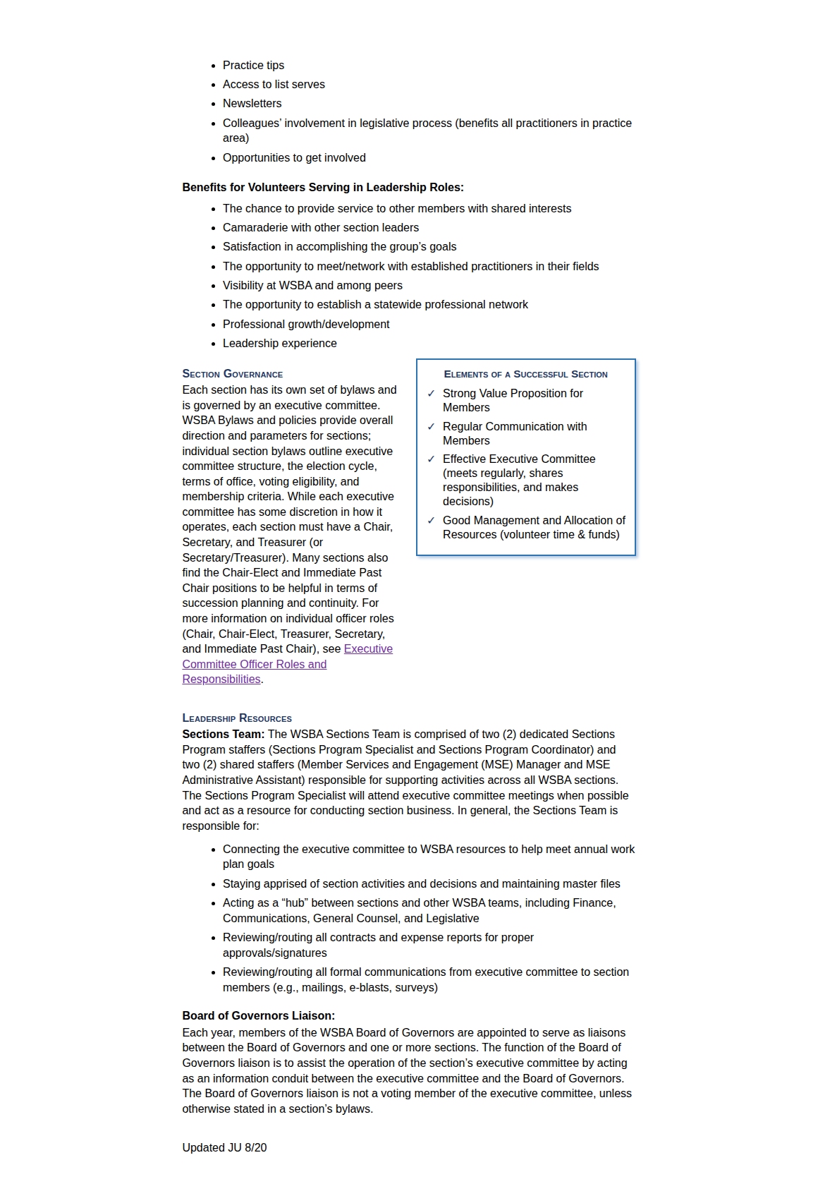Practice tips
Access to list serves
Newsletters
Colleagues’ involvement in legislative process (benefits all practitioners in practice area)
Opportunities to get involved
Benefits for Volunteers Serving in Leadership Roles:
The chance to provide service to other members with shared interests
Camaraderie with other section leaders
Satisfaction in accomplishing the group’s goals
The opportunity to meet/network with established practitioners in their fields
Visibility at WSBA and among peers
The opportunity to establish a statewide professional network
Professional growth/development
Leadership experience
Elements of a Successful Section
Strong Value Proposition for Members
Regular Communication with Members
Effective Executive Committee (meets regularly, shares responsibilities, and makes decisions)
Good Management and Allocation of Resources (volunteer time & funds)
Section Governance
Each section has its own set of bylaws and is governed by an executive committee. WSBA Bylaws and policies provide overall direction and parameters for sections; individual section bylaws outline executive committee structure, the election cycle, terms of office, voting eligibility, and membership criteria. While each executive committee has some discretion in how it operates, each section must have a Chair, Secretary, and Treasurer (or Secretary/Treasurer). Many sections also find the Chair-Elect and Immediate Past Chair positions to be helpful in terms of succession planning and continuity. For more information on individual officer roles (Chair, Chair-Elect, Treasurer, Secretary, and Immediate Past Chair), see Executive Committee Officer Roles and Responsibilities.
Leadership Resources
Sections Team: The WSBA Sections Team is comprised of two (2) dedicated Sections Program staffers (Sections Program Specialist and Sections Program Coordinator) and two (2) shared staffers (Member Services and Engagement (MSE) Manager and MSE Administrative Assistant) responsible for supporting activities across all WSBA sections. The Sections Program Specialist will attend executive committee meetings when possible and act as a resource for conducting section business. In general, the Sections Team is responsible for:
Connecting the executive committee to WSBA resources to help meet annual work plan goals
Staying apprised of section activities and decisions and maintaining master files
Acting as a “hub” between sections and other WSBA teams, including Finance, Communications, General Counsel, and Legislative
Reviewing/routing all contracts and expense reports for proper approvals/signatures
Reviewing/routing all formal communications from executive committee to section members (e.g., mailings, e-blasts, surveys)
Board of Governors Liaison:
Each year, members of the WSBA Board of Governors are appointed to serve as liaisons between the Board of Governors and one or more sections. The function of the Board of Governors liaison is to assist the operation of the section’s executive committee by acting as an information conduit between the executive committee and the Board of Governors. The Board of Governors liaison is not a voting member of the executive committee, unless otherwise stated in a section’s bylaws.
Updated JU 8/20